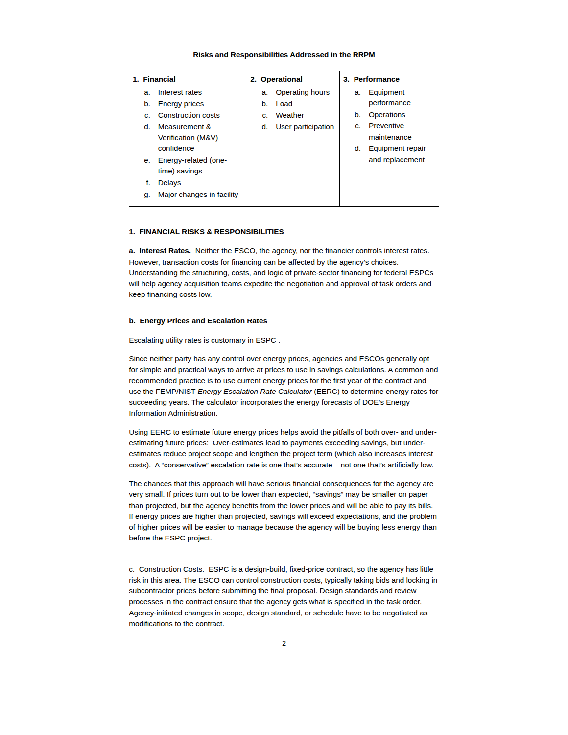Risks and Responsibilities Addressed in the RRPM
| 1. Financial Interest rates Energy prices Construction costs Measurement & Verification (M&V) confidence Energy-related (one-time) savings Delays Major changes in facility | 2. Operational Operating hours Load Weather User participation | 3. Performance Equipment performance Operations Preventive maintenance Equipment repair and replacement |
1. FINANCIAL RISKS & RESPONSIBILITIES
a. Interest Rates. Neither the ESCO, the agency, nor the financier controls interest rates. However, transaction costs for financing can be affected by the agency’s choices. Understanding the structuring, costs, and logic of private-sector financing for federal ESPCs will help agency acquisition teams expedite the negotiation and approval of task orders and keep financing costs low.
b. Energy Prices and Escalation Rates
Escalating utility rates is customary in ESPC .
Since neither party has any control over energy prices, agencies and ESCOs generally opt for simple and practical ways to arrive at prices to use in savings calculations. A common and recommended practice is to use current energy prices for the first year of the contract and use the FEMP/NIST Energy Escalation Rate Calculator (EERC) to determine energy rates for succeeding years. The calculator incorporates the energy forecasts of DOE’s Energy Information Administration.
Using EERC to estimate future energy prices helps avoid the pitfalls of both over- and under-estimating future prices: Over-estimates lead to payments exceeding savings, but under-estimates reduce project scope and lengthen the project term (which also increases interest costs). A “conservative” escalation rate is one that’s accurate – not one that’s artificially low.
The chances that this approach will have serious financial consequences for the agency are very small. If prices turn out to be lower than expected, “savings” may be smaller on paper than projected, but the agency benefits from the lower prices and will be able to pay its bills. If energy prices are higher than projected, savings will exceed expectations, and the problem of higher prices will be easier to manage because the agency will be buying less energy than before the ESPC project.
c. Construction Costs. ESPC is a design-build, fixed-price contract, so the agency has little risk in this area. The ESCO can control construction costs, typically taking bids and locking in subcontractor prices before submitting the final proposal. Design standards and review processes in the contract ensure that the agency gets what is specified in the task order. Agency-initiated changes in scope, design standard, or schedule have to be negotiated as modifications to the contract.
2